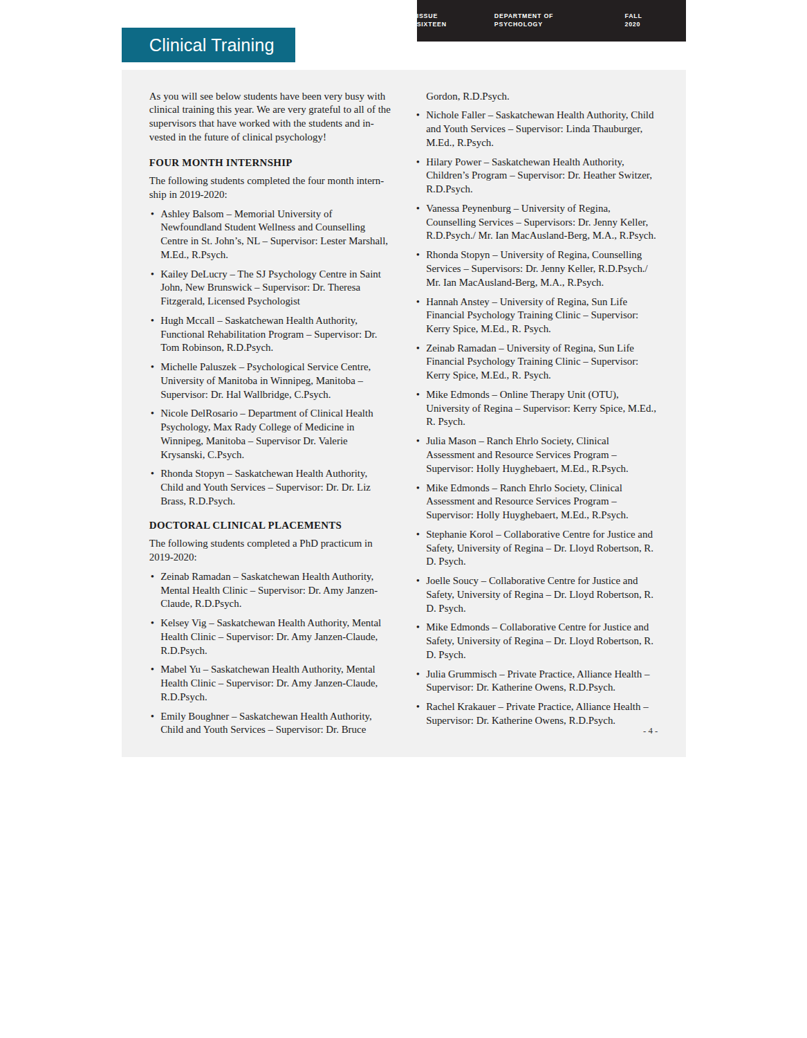Issue Sixteen Department of Psychology Fall 2020
Clinical Training
As you will see below students have been very busy with clinical training this year. We are very grateful to all of the supervisors that have worked with the students and invested in the future of clinical psychology!
Four Month Internship
The following students completed the four month internship in 2019-2020:
Ashley Balsom – Memorial University of Newfoundland Student Wellness and Counselling Centre in St. John’s, NL – Supervisor: Lester Marshall, M.Ed., R.Psych.
Kailey DeLucry – The SJ Psychology Centre in Saint John, New Brunswick – Supervisor: Dr. Theresa Fitzgerald, Licensed Psychologist
Hugh Mccall – Saskatchewan Health Authority, Functional Rehabilitation Program – Supervisor: Dr. Tom Robinson, R.D.Psych.
Michelle Paluszek – Psychological Service Centre, University of Manitoba in Winnipeg, Manitoba – Supervisor: Dr. Hal Wallbridge, C.Psych.
Nicole DelRosario – Department of Clinical Health Psychology, Max Rady College of Medicine in Winnipeg, Manitoba – Supervisor Dr. Valerie Krysanski, C.Psych.
Rhonda Stopyn – Saskatchewan Health Authority, Child and Youth Services – Supervisor: Dr. Dr. Liz Brass, R.D.Psych.
Doctoral Clinical Placements
The following students completed a PhD practicum in 2019-2020:
Zeinab Ramadan – Saskatchewan Health Authority, Mental Health Clinic – Supervisor: Dr. Amy Janzen-Claude, R.D.Psych.
Kelsey Vig – Saskatchewan Health Authority, Mental Health Clinic – Supervisor: Dr. Amy Janzen-Claude, R.D.Psych.
Mabel Yu – Saskatchewan Health Authority, Mental Health Clinic – Supervisor: Dr. Amy Janzen-Claude, R.D.Psych.
Emily Boughner – Saskatchewan Health Authority, Child and Youth Services – Supervisor: Dr. Bruce Gordon, R.D.Psych.
Nichole Faller – Saskatchewan Health Authority, Child and Youth Services – Supervisor: Linda Thauburger, M.Ed., R.Psych.
Hilary Power – Saskatchewan Health Authority, Children’s Program – Supervisor: Dr. Heather Switzer, R.D.Psych.
Vanessa Peynenburg – University of Regina, Counselling Services – Supervisors: Dr. Jenny Keller, R.D.Psych./ Mr. Ian MacAusland-Berg, M.A., R.Psych.
Rhonda Stopyn – University of Regina, Counselling Services – Supervisors: Dr. Jenny Keller, R.D.Psych./ Mr. Ian MacAusland-Berg, M.A., R.Psych.
Hannah Anstey – University of Regina, Sun Life Financial Psychology Training Clinic – Supervisor: Kerry Spice, M.Ed., R. Psych.
Zeinab Ramadan – University of Regina, Sun Life Financial Psychology Training Clinic – Supervisor: Kerry Spice, M.Ed., R. Psych.
Mike Edmonds – Online Therapy Unit (OTU), University of Regina – Supervisor: Kerry Spice, M.Ed., R. Psych.
Julia Mason – Ranch Ehrlo Society, Clinical Assessment and Resource Services Program – Supervisor: Holly Huyghebaert, M.Ed., R.Psych.
Mike Edmonds – Ranch Ehrlo Society, Clinical Assessment and Resource Services Program – Supervisor: Holly Huyghebaert, M.Ed., R.Psych.
Stephanie Korol – Collaborative Centre for Justice and Safety, University of Regina – Dr. Lloyd Robertson, R. D. Psych.
Joelle Soucy – Collaborative Centre for Justice and Safety, University of Regina – Dr. Lloyd Robertson, R. D. Psych.
Mike Edmonds – Collaborative Centre for Justice and Safety, University of Regina – Dr. Lloyd Robertson, R. D. Psych.
Julia Grummisch – Private Practice, Alliance Health – Supervisor: Dr. Katherine Owens, R.D.Psych.
Rachel Krakauer – Private Practice, Alliance Health – Supervisor: Dr. Katherine Owens, R.D.Psych.
- 4 -